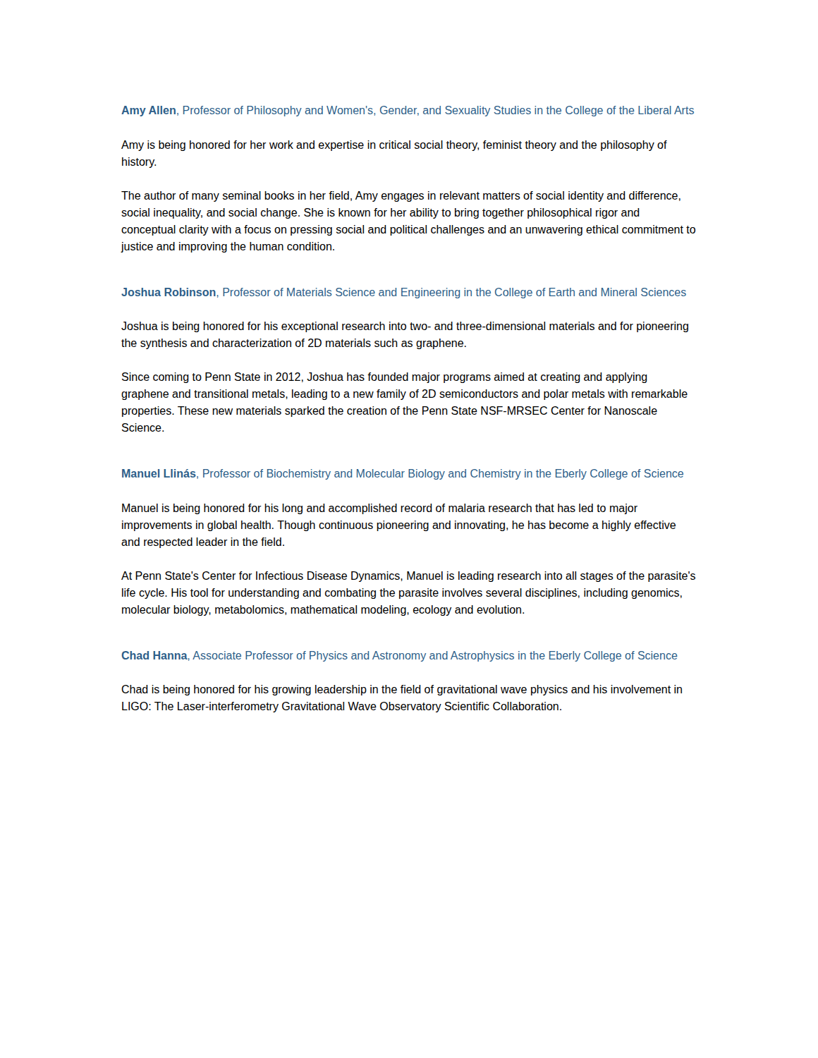Amy Allen, Professor of Philosophy and Women's, Gender, and Sexuality Studies in the College of the Liberal Arts
Amy is being honored for her work and expertise in critical social theory, feminist theory and the philosophy of history.
The author of many seminal books in her field, Amy engages in relevant matters of social identity and difference, social inequality, and social change. She is known for her ability to bring together philosophical rigor and conceptual clarity with a focus on pressing social and political challenges and an unwavering ethical commitment to justice and improving the human condition.
Joshua Robinson, Professor of Materials Science and Engineering in the College of Earth and Mineral Sciences
Joshua is being honored for his exceptional research into two- and three-dimensional materials and for pioneering the synthesis and characterization of 2D materials such as graphene.
Since coming to Penn State in 2012, Joshua has founded major programs aimed at creating and applying graphene and transitional metals, leading to a new family of 2D semiconductors and polar metals with remarkable properties. These new materials sparked the creation of the Penn State NSF-MRSEC Center for Nanoscale Science.
Manuel Llinás, Professor of Biochemistry and Molecular Biology and Chemistry in the Eberly College of Science
Manuel is being honored for his long and accomplished record of malaria research that has led to major improvements in global health. Though continuous pioneering and innovating, he has become a highly effective and respected leader in the field.
At Penn State's Center for Infectious Disease Dynamics, Manuel is leading research into all stages of the parasite's life cycle. His tool for understanding and combating the parasite involves several disciplines, including genomics, molecular biology, metabolomics, mathematical modeling, ecology and evolution.
Chad Hanna, Associate Professor of Physics and Astronomy and Astrophysics in the Eberly College of Science
Chad is being honored for his growing leadership in the field of gravitational wave physics and his involvement in LIGO: The Laser-interferometry Gravitational Wave Observatory Scientific Collaboration.